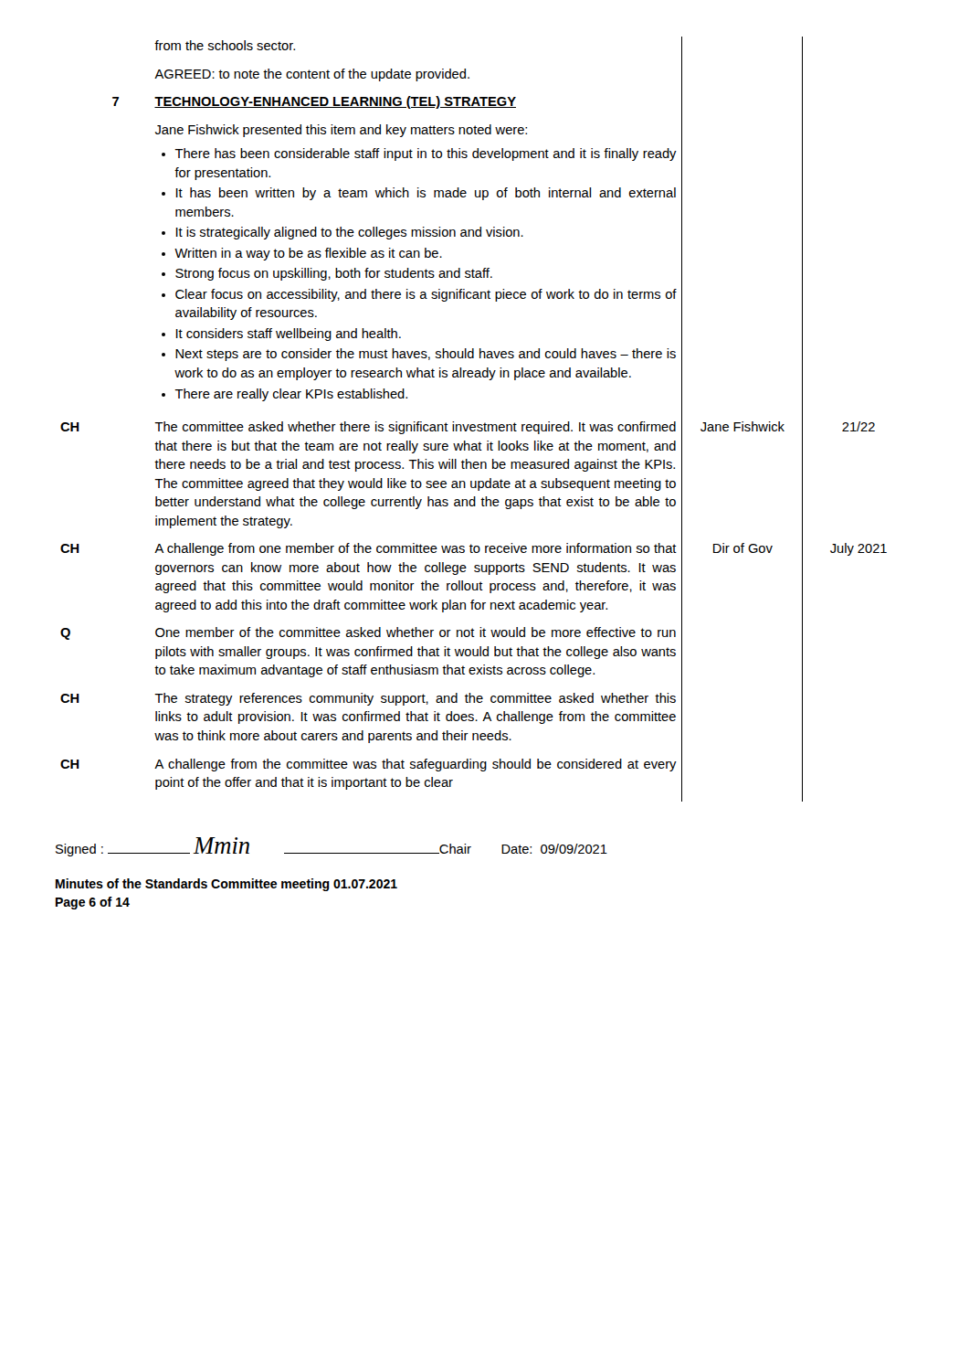| | | from the schools sector. | | |
| | | AGREED: to note the content of the update provided. | | |
| | 7 | TECHNOLOGY-ENHANCED LEARNING (TEL) STRATEGY | | |
| | | Jane Fishwick presented this item and key matters noted were: There has been considerable staff input in to this development and it is finally ready for presentation. It has been written by a team which is made up of both internal and external members. It is strategically aligned to the colleges mission and vision. Written in a way to be as flexible as it can be. Strong focus on upskilling, both for students and staff. Clear focus on accessibility, and there is a significant piece of work to do in terms of availability of resources. It considers staff wellbeing and health. Next steps are to consider the must haves, should haves and could haves – there is work to do as an employer to research what is already in place and available. There are really clear KPIs established. | | |
| CH | | The committee asked whether there is significant investment required. It was confirmed that there is but that the team are not really sure what it looks like at the moment, and there needs to be a trial and test process. This will then be measured against the KPIs. The committee agreed that they would like to see an update at a subsequent meeting to better understand what the college currently has and the gaps that exist to be able to implement the strategy. | Jane Fishwick | 21/22 |
| CH | | A challenge from one member of the committee was to receive more information so that governors can know more about how the college supports SEND students. It was agreed that this committee would monitor the rollout process and, therefore, it was agreed to add this into the draft committee work plan for next academic year. | Dir of Gov | July 2021 |
| Q | | One member of the committee asked whether or not it would be more effective to run pilots with smaller groups. It was confirmed that it would but that the college also wants to take maximum advantage of staff enthusiasm that exists across college. | | |
| CH | | The strategy references community support, and the committee asked whether this links to adult provision. It was confirmed that it does. A challenge from the committee was to think more about carers and parents and their needs. | | |
| CH | | A challenge from the committee was that safeguarding should be considered at every point of the offer and that it is important to be clear | | |
Signed : Mmin Chair Date: 09/09/2021
Minutes of the Standards Committee meeting 01.07.2021
Page 6 of 14